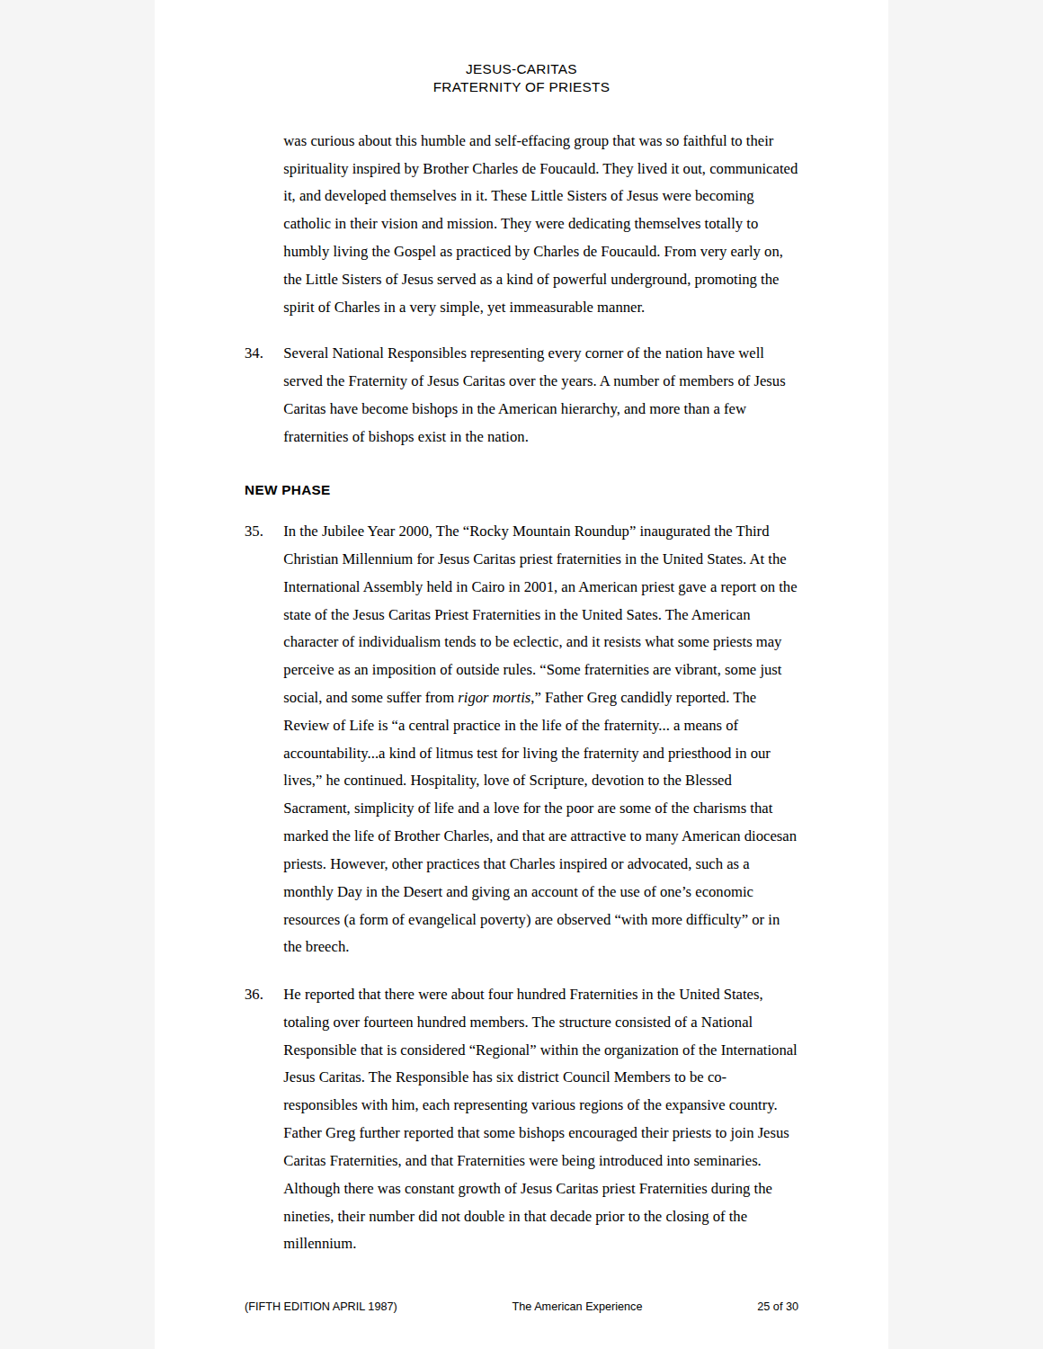JESUS-CARITAS
FRATERNITY OF PRIESTS
was curious about this humble and self-effacing group that was so faithful to their spirituality inspired by Brother Charles de Foucauld. They lived it out, communicated it, and developed themselves in it. These Little Sisters of Jesus were becoming catholic in their vision and mission. They were dedicating themselves totally to humbly living the Gospel as practiced by Charles de Foucauld. From very early on, the Little Sisters of Jesus served as a kind of powerful underground, promoting the spirit of Charles in a very simple, yet immeasurable manner.
34. Several National Responsibles representing every corner of the nation have well served the Fraternity of Jesus Caritas over the years. A number of members of Jesus Caritas have become bishops in the American hierarchy, and more than a few fraternities of bishops exist in the nation.
NEW PHASE
35. In the Jubilee Year 2000, The “Rocky Mountain Roundup” inaugurated the Third Christian Millennium for Jesus Caritas priest fraternities in the United States. At the International Assembly held in Cairo in 2001, an American priest gave a report on the state of the Jesus Caritas Priest Fraternities in the United Sates. The American character of individualism tends to be eclectic, and it resists what some priests may perceive as an imposition of outside rules. “Some fraternities are vibrant, some just social, and some suffer from rigor mortis,” Father Greg candidly reported. The Review of Life is “a central practice in the life of the fraternity... a means of accountability...a kind of litmus test for living the fraternity and priesthood in our lives,” he continued. Hospitality, love of Scripture, devotion to the Blessed Sacrament, simplicity of life and a love for the poor are some of the charisms that marked the life of Brother Charles, and that are attractive to many American diocesan priests. However, other practices that Charles inspired or advocated, such as a monthly Day in the Desert and giving an account of the use of one’s economic resources (a form of evangelical poverty) are observed “with more difficulty” or in the breech.
36. He reported that there were about four hundred Fraternities in the United States, totaling over fourteen hundred members. The structure consisted of a National Responsible that is considered “Regional” within the organization of the International Jesus Caritas. The Responsible has six district Council Members to be co- responsibles with him, each representing various regions of the expansive country. Father Greg further reported that some bishops encouraged their priests to join Jesus Caritas Fraternities, and that Fraternities were being introduced into seminaries. Although there was constant growth of Jesus Caritas priest Fraternities during the nineties, their number did not double in that decade prior to the closing of the millennium.
(FIFTH EDITION APRIL 1987)
The American Experience
25 of 30